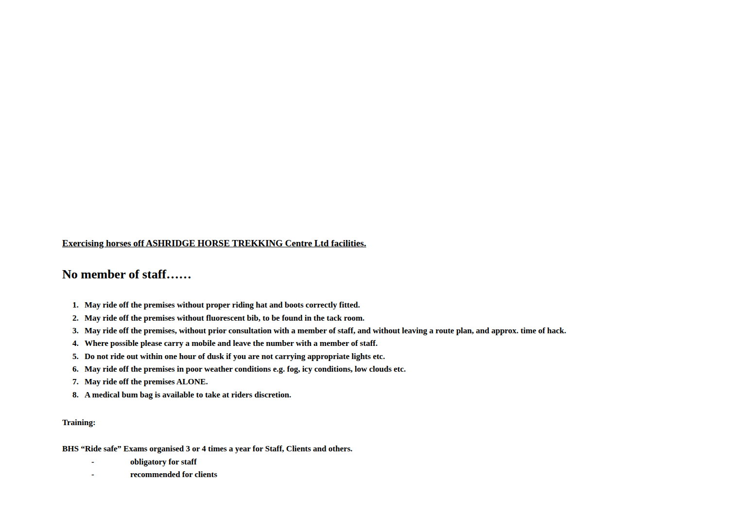Exercising horses off ASHRIDGE HORSE TREKKING Centre Ltd facilities.
No member of staff……
May ride off the premises without proper riding hat and boots correctly fitted.
May ride off the premises without fluorescent bib, to be found in the tack room.
May ride off the premises, without prior consultation with a member of staff, and without leaving a route plan, and approx. time of hack.
Where possible please carry a mobile and leave the number with a member of staff.
Do not ride out within one hour of dusk if you are not carrying appropriate lights etc.
May ride off the premises in poor weather conditions e.g. fog, icy conditions, low clouds etc.
May ride off the premises ALONE.
A medical bum bag is available to take at riders discretion.
Training:
BHS “Ride safe” Exams organised 3 or 4 times a year for Staff, Clients and others.
obligatory for staff
recommended for clients